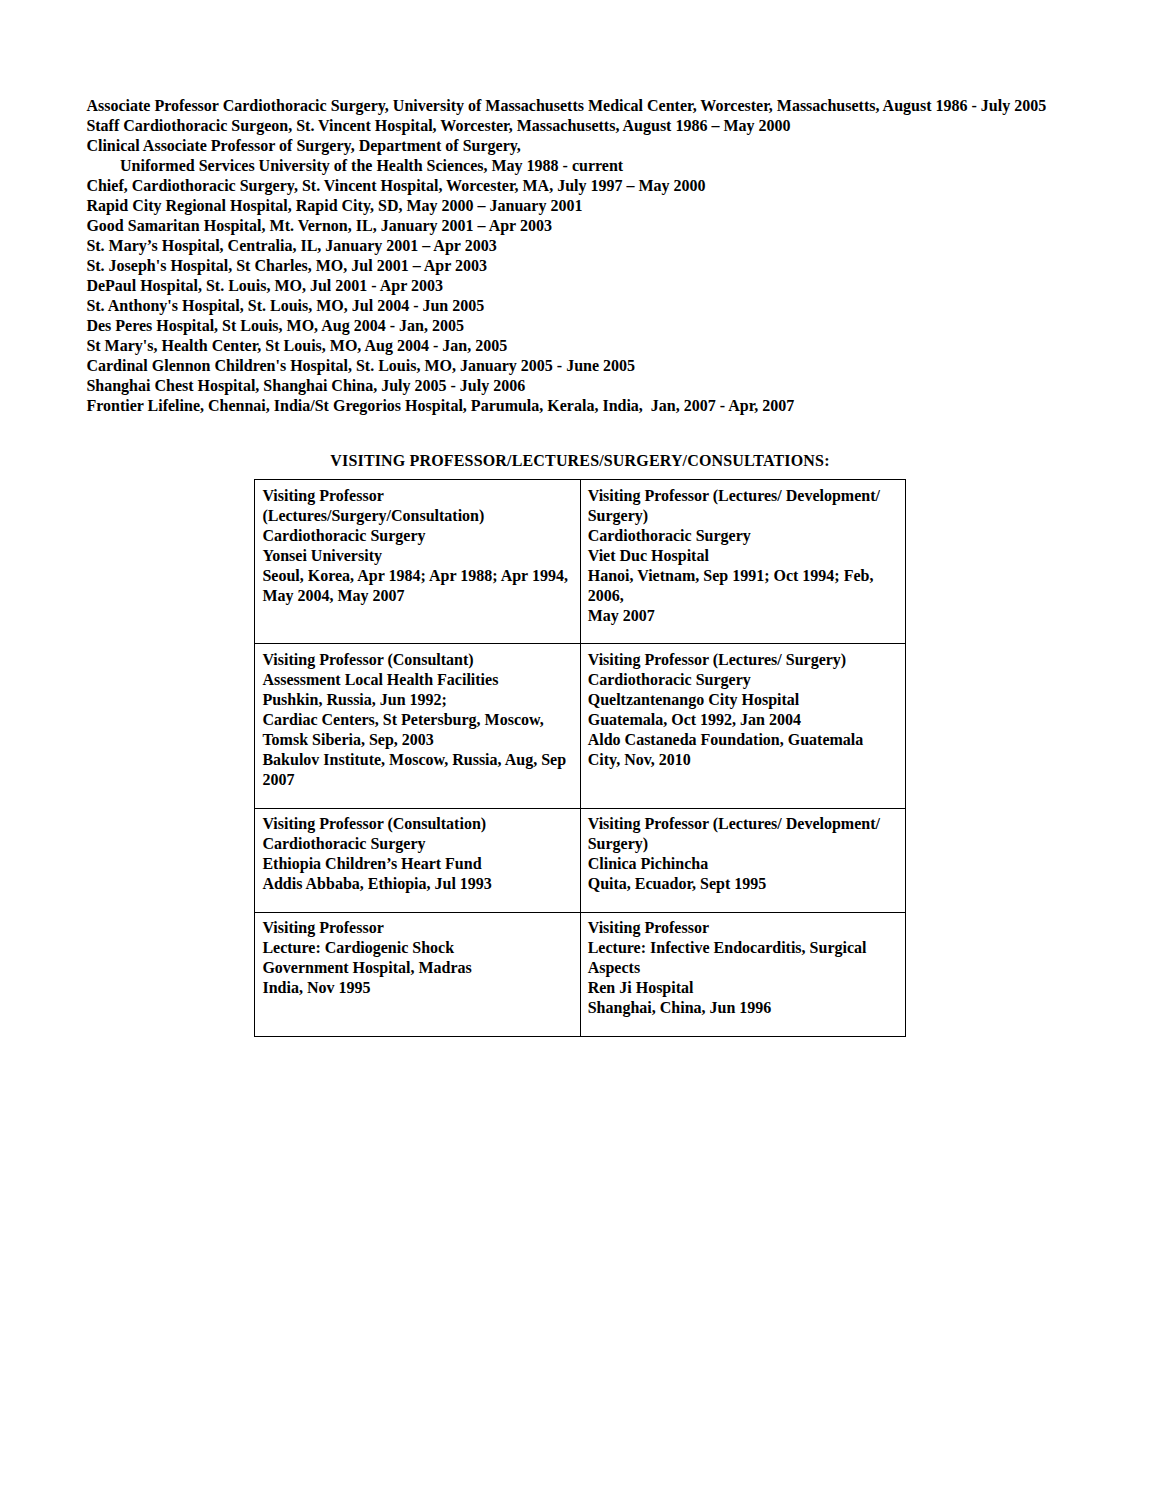Associate Professor Cardiothoracic Surgery, University of Massachusetts Medical Center, Worcester, Massachusetts, August 1986 - July 2005
Staff Cardiothoracic Surgeon, St. Vincent Hospital, Worcester, Massachusetts, August 1986 – May 2000
Clinical Associate Professor of Surgery, Department of Surgery,
Uniformed Services University of the Health Sciences, May 1988 - current
Chief, Cardiothoracic Surgery, St. Vincent Hospital, Worcester, MA, July 1997 – May 2000
Rapid City Regional Hospital, Rapid City, SD, May 2000 – January 2001
Good Samaritan Hospital, Mt. Vernon, IL, January 2001 – Apr 2003
St. Mary’s Hospital, Centralia, IL, January 2001 – Apr 2003
St. Joseph's Hospital, St Charles, MO, Jul 2001 – Apr 2003
DePaul Hospital, St. Louis, MO, Jul 2001 - Apr 2003
St. Anthony's Hospital, St. Louis, MO, Jul 2004 - Jun 2005
Des Peres Hospital, St Louis, MO, Aug 2004 - Jan, 2005
St Mary's, Health Center, St Louis, MO, Aug 2004 - Jan, 2005
Cardinal Glennon Children's Hospital, St. Louis, MO, January 2005 - June 2005
Shanghai Chest Hospital, Shanghai China, July 2005 - July 2006
Frontier Lifeline, Chennai, India/St Gregorios Hospital, Parumula, Kerala, India, Jan, 2007 - Apr, 2007
VISITING PROFESSOR/LECTURES/SURGERY/CONSULTATIONS:
| Visiting Professor (Lectures/Surgery/Consultation) Cardiothoracic Surgery Yonsei University Seoul, Korea, Apr 1984; Apr 1988; Apr 1994, May 2004, May 2007 | Visiting Professor (Lectures/ Development/ Surgery) Cardiothoracic Surgery Viet Duc Hospital Hanoi, Vietnam, Sep 1991; Oct 1994; Feb, 2006, May 2007 |
| Visiting Professor (Consultant) Assessment Local Health Facilities Pushkin, Russia, Jun 1992; Cardiac Centers, St Petersburg, Moscow, Tomsk Siberia, Sep, 2003 Bakulov Institute, Moscow, Russia, Aug, Sep 2007 | Visiting Professor (Lectures/ Surgery) Cardiothoracic Surgery Queltzantenango City Hospital Guatemala, Oct 1992, Jan 2004 Aldo Castaneda Foundation, Guatemala City, Nov, 2010 |
| Visiting Professor (Consultation) Cardiothoracic Surgery Ethiopia Children’s Heart Fund Addis Abbaba, Ethiopia, Jul 1993 | Visiting Professor (Lectures/ Development/ Surgery) Clinica Pichincha Quita, Ecuador, Sept 1995 |
| Visiting Professor Lecture: Cardiogenic Shock Government Hospital, Madras India, Nov 1995 | Visiting Professor Lecture: Infective Endocarditis, Surgical Aspects Ren Ji Hospital Shanghai, China, Jun 1996 |